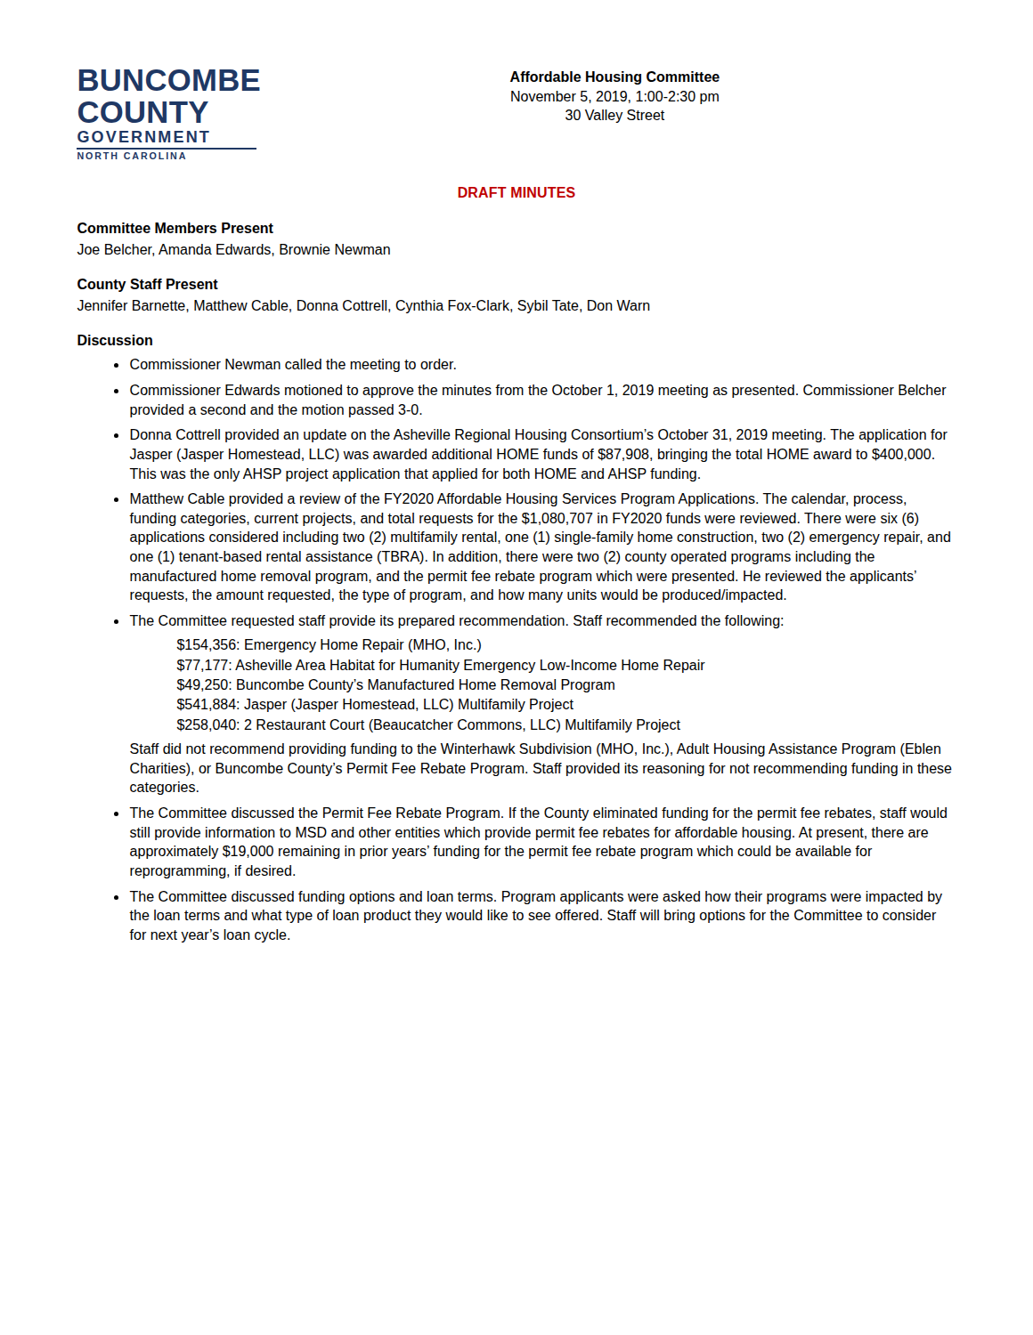BUNCOMBE COUNTY GOVERNMENT
NORTH CAROLINA
Affordable Housing Committee November 5, 2019, 1:00-2:30 pm 30 Valley Street
DRAFT MINUTES
Committee Members Present
Joe Belcher, Amanda Edwards, Brownie Newman
County Staff Present
Jennifer Barnette, Matthew Cable, Donna Cottrell, Cynthia Fox-Clark, Sybil Tate, Don Warn
Discussion
Commissioner Newman called the meeting to order.
Commissioner Edwards motioned to approve the minutes from the October 1, 2019 meeting as presented. Commissioner Belcher provided a second and the motion passed 3-0.
Donna Cottrell provided an update on the Asheville Regional Housing Consortium’s October 31, 2019 meeting. The application for Jasper (Jasper Homestead, LLC) was awarded additional HOME funds of $87,908, bringing the total HOME award to $400,000. This was the only AHSP project application that applied for both HOME and AHSP funding.
Matthew Cable provided a review of the FY2020 Affordable Housing Services Program Applications. The calendar, process, funding categories, current projects, and total requests for the $1,080,707 in FY2020 funds were reviewed. There were six (6) applications considered including two (2) multifamily rental, one (1) single-family home construction, two (2) emergency repair, and one (1) tenant-based rental assistance (TBRA). In addition, there were two (2) county operated programs including the manufactured home removal program, and the permit fee rebate program which were presented. He reviewed the applicants’ requests, the amount requested, the type of program, and how many units would be produced/impacted.
The Committee requested staff provide its prepared recommendation. Staff recommended the following:
$154,356: Emergency Home Repair (MHO, Inc.)
$77,177: Asheville Area Habitat for Humanity Emergency Low-Income Home Repair
$49,250: Buncombe County’s Manufactured Home Removal Program
$541,884: Jasper (Jasper Homestead, LLC) Multifamily Project
$258,040: 2 Restaurant Court (Beaucatcher Commons, LLC) Multifamily Project
Staff did not recommend providing funding to the Winterhawk Subdivision (MHO, Inc.), Adult Housing Assistance Program (Eblen Charities), or Buncombe County’s Permit Fee Rebate Program. Staff provided its reasoning for not recommending funding in these categories.
The Committee discussed the Permit Fee Rebate Program. If the County eliminated funding for the permit fee rebates, staff would still provide information to MSD and other entities which provide permit fee rebates for affordable housing. At present, there are approximately $19,000 remaining in prior years’ funding for the permit fee rebate program which could be available for reprogramming, if desired.
The Committee discussed funding options and loan terms. Program applicants were asked how their programs were impacted by the loan terms and what type of loan product they would like to see offered. Staff will bring options for the Committee to consider for next year’s loan cycle.